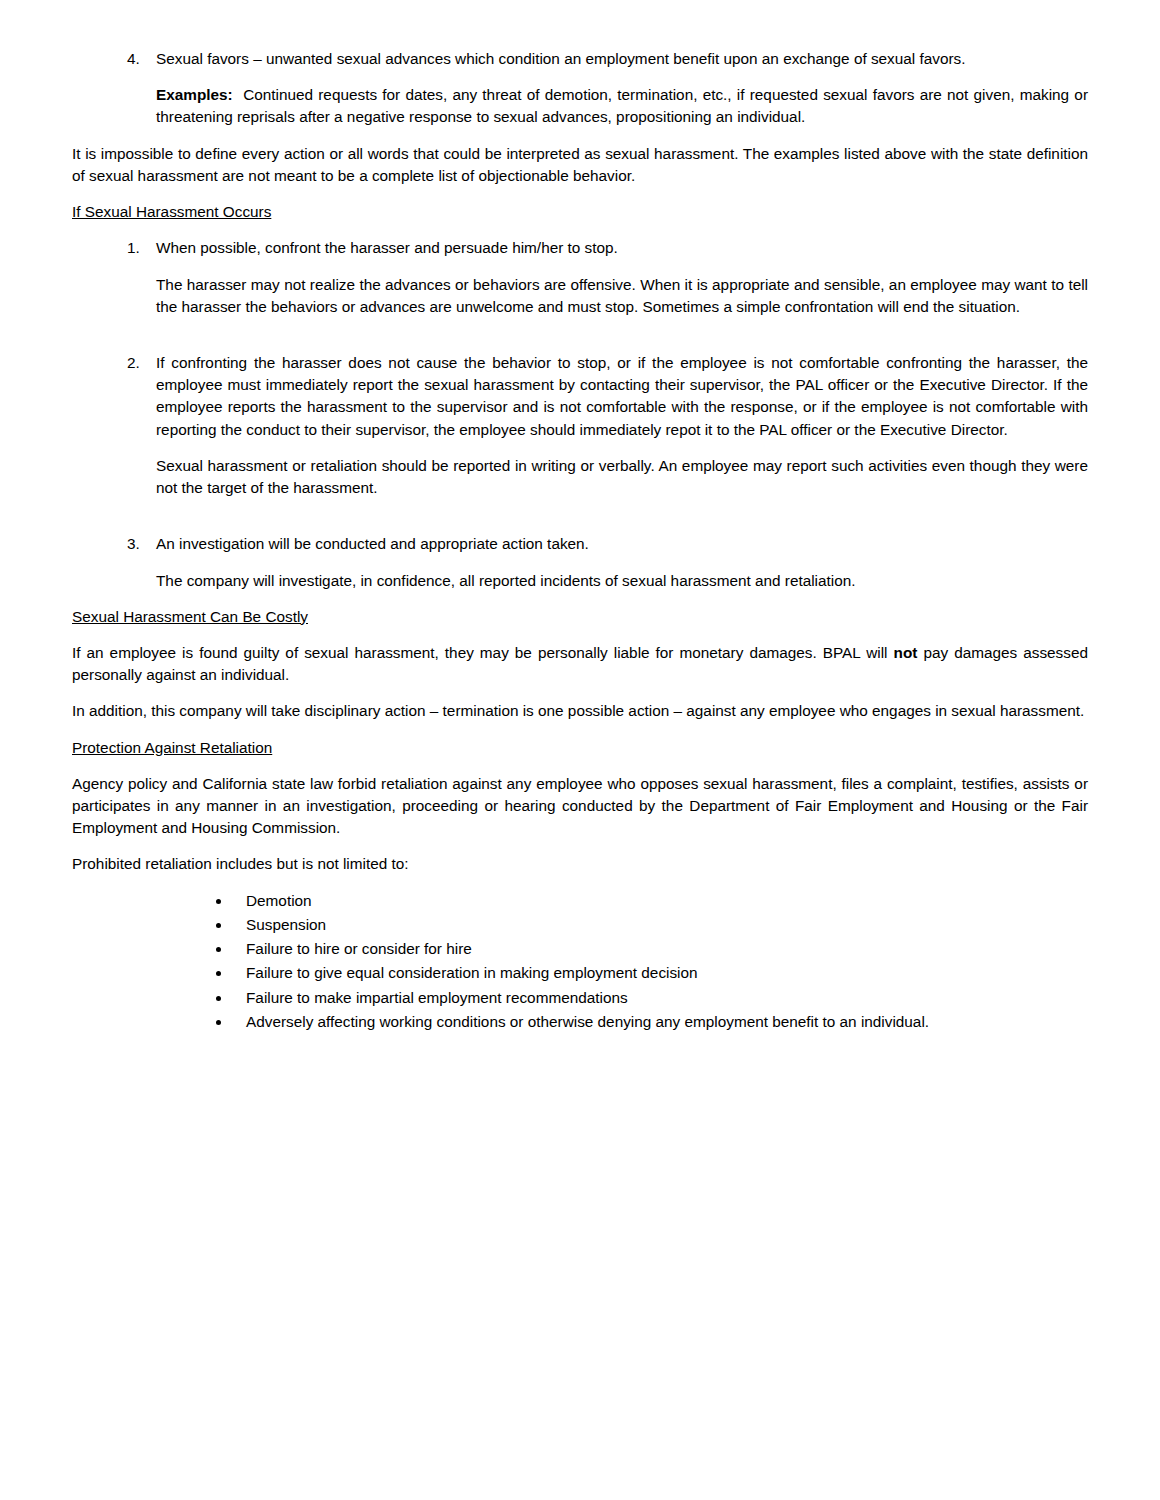Sexual favors – unwanted sexual advances which condition an employment benefit upon an exchange of sexual favors.
Examples: Continued requests for dates, any threat of demotion, termination, etc., if requested sexual favors are not given, making or threatening reprisals after a negative response to sexual advances, propositioning an individual.
It is impossible to define every action or all words that could be interpreted as sexual harassment. The examples listed above with the state definition of sexual harassment are not meant to be a complete list of objectionable behavior.
If Sexual Harassment Occurs
When possible, confront the harasser and persuade him/her to stop.
The harasser may not realize the advances or behaviors are offensive. When it is appropriate and sensible, an employee may want to tell the harasser the behaviors or advances are unwelcome and must stop. Sometimes a simple confrontation will end the situation.
If confronting the harasser does not cause the behavior to stop, or if the employee is not comfortable confronting the harasser, the employee must immediately report the sexual harassment by contacting their supervisor, the PAL officer or the Executive Director. If the employee reports the harassment to the supervisor and is not comfortable with the response, or if the employee is not comfortable with reporting the conduct to their supervisor, the employee should immediately repot it to the PAL officer or the Executive Director.
Sexual harassment or retaliation should be reported in writing or verbally. An employee may report such activities even though they were not the target of the harassment.
An investigation will be conducted and appropriate action taken.
The company will investigate, in confidence, all reported incidents of sexual harassment and retaliation.
Sexual Harassment Can Be Costly
If an employee is found guilty of sexual harassment, they may be personally liable for monetary damages. BPAL will not pay damages assessed personally against an individual.
In addition, this company will take disciplinary action – termination is one possible action – against any employee who engages in sexual harassment.
Protection Against Retaliation
Agency policy and California state law forbid retaliation against any employee who opposes sexual harassment, files a complaint, testifies, assists or participates in any manner in an investigation, proceeding or hearing conducted by the Department of Fair Employment and Housing or the Fair Employment and Housing Commission.
Prohibited retaliation includes but is not limited to:
Demotion
Suspension
Failure to hire or consider for hire
Failure to give equal consideration in making employment decision
Failure to make impartial employment recommendations
Adversely affecting working conditions or otherwise denying any employment benefit to an individual.